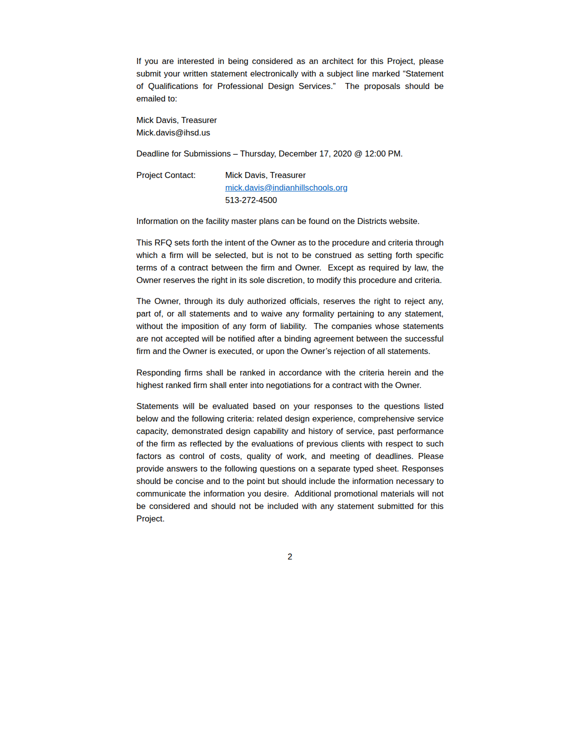If you are interested in being considered as an architect for this Project, please submit your written statement electronically with a subject line marked “Statement of Qualifications for Professional Design Services.” The proposals should be emailed to:
Mick Davis, Treasurer
Mick.davis@ihsd.us
Deadline for Submissions – Thursday, December 17, 2020 @ 12:00 PM.
Project Contact:
Mick Davis, Treasurer
mick.davis@indianhillschools.org
513-272-4500
Information on the facility master plans can be found on the Districts website.
This RFQ sets forth the intent of the Owner as to the procedure and criteria through which a firm will be selected, but is not to be construed as setting forth specific terms of a contract between the firm and Owner. Except as required by law, the Owner reserves the right in its sole discretion, to modify this procedure and criteria.
The Owner, through its duly authorized officials, reserves the right to reject any, part of, or all statements and to waive any formality pertaining to any statement, without the imposition of any form of liability. The companies whose statements are not accepted will be notified after a binding agreement between the successful firm and the Owner is executed, or upon the Owner’s rejection of all statements.
Responding firms shall be ranked in accordance with the criteria herein and the highest ranked firm shall enter into negotiations for a contract with the Owner.
Statements will be evaluated based on your responses to the questions listed below and the following criteria: related design experience, comprehensive service capacity, demonstrated design capability and history of service, past performance of the firm as reflected by the evaluations of previous clients with respect to such factors as control of costs, quality of work, and meeting of deadlines. Please provide answers to the following questions on a separate typed sheet. Responses should be concise and to the point but should include the information necessary to communicate the information you desire. Additional promotional materials will not be considered and should not be included with any statement submitted for this Project.
2